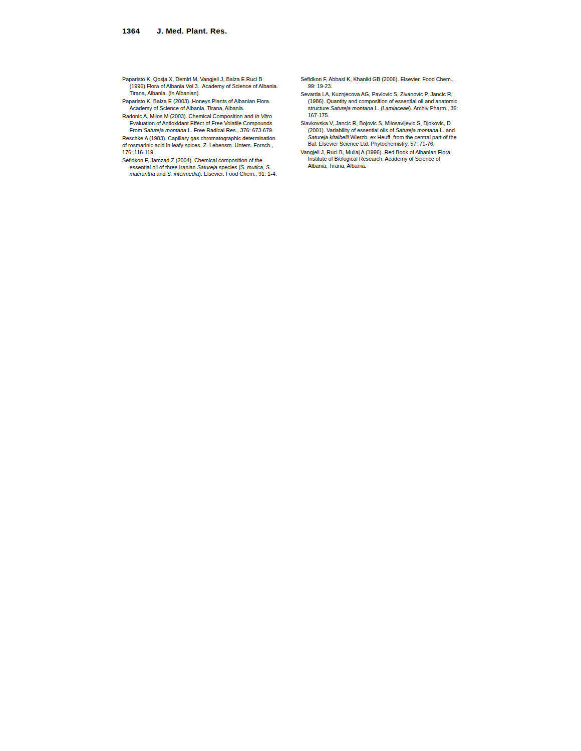1364 J. Med. Plant. Res.
Paparisto K, Qosja X, Demiri M, Vangjeli J, Balza E Ruci B (1996).Flora of Albania.Vol.3. Academy of Science of Albania. Tirana, Albania. (in Albanian).
Paparisto K, Balza E (2003). Honeys Plants of Albanian Flora. Academy of Science of Albania. Tirana, Albania.
Radonic A, Milos M (2003). Chemical Composition and In Vitro Evaluation of Antioxidant Effect of Free Volatile Compounds From Satureja montana L. Free Radical Res., 376: 673-679.
Reschke A (1983). Capillary gas chromatographic determination of rosmarinic acid in leafy spices. Z. Lebensm. Unters. Forsch., 176: 116-119.
Sefidkon F, Jamzad Z (2004). Chemical composition of the essential oil of three Iranian Satureja species (S. mutica, S. macrantha and S. intermedia). Elsevier. Food Chem., 91: 1-4.
Sefidkon F, Abbasi K, Khaniki GB (2006). Elsevier. Food Chem., 99: 19-23.
Sevarda LA, Kuznjecova AG, Pavlovic S, Zivanovic P, Jancic R, (1986). Quantity and composition of essential oil and anatomic structure Satureja montana L. (Lamiaceae). Archiv Pharm., 36: 167-175.
Slavkovska V, Jancic R, Bojovic S, Milosavljevic S, Djokovic, D (2001). Variability of essential oils of Satureja montana L. and Satureja kitaibelii Wierzb. ex Heuff. from the central part of the Bal. Elsevier Science Ltd. Phytochemistry, 57: 71-76.
Vangjeli J, Ruci B, Mullaj A (1996). Red Book of Albanian Flora. Institute of Biological Research, Academy of Science of Albania, Tirana, Albania.